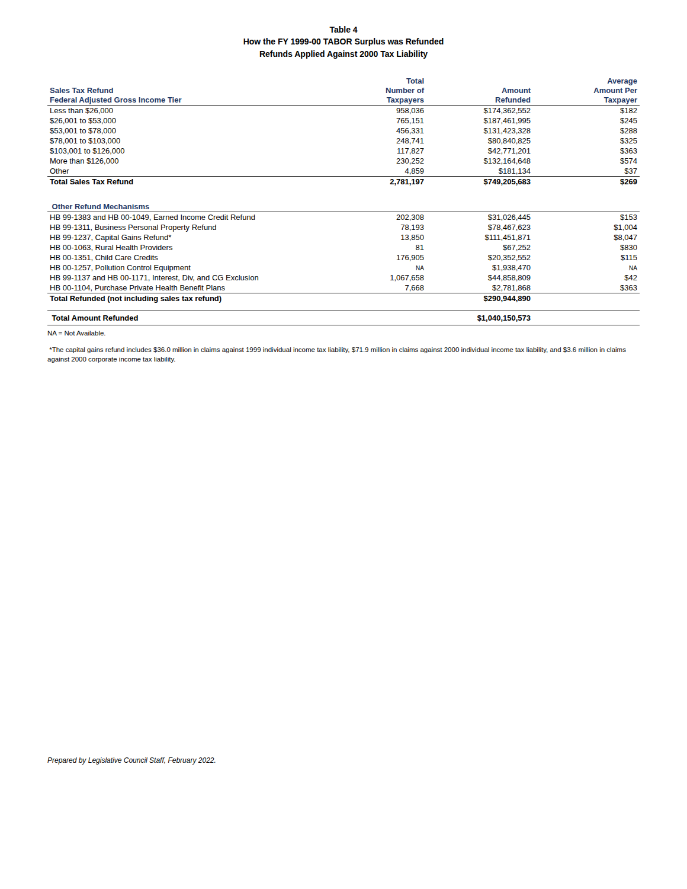Table 4
How the FY 1999-00 TABOR Surplus was Refunded
Refunds Applied Against 2000 Tax Liability
| | Total | | Average |
| --- | --- | --- | --- |
| Sales Tax Refund | Number of | Amount | Amount Per |
| Federal Adjusted Gross Income Tier | Taxpayers | Refunded | Taxpayer |
| Less than $26,000 | 958,036 | $174,362,552 | $182 |
| $26,001 to $53,000 | 765,151 | $187,461,995 | $245 |
| $53,001 to $78,000 | 456,331 | $131,423,328 | $288 |
| $78,001 to $103,000 | 248,741 | $80,840,825 | $325 |
| $103,001 to $126,000 | 117,827 | $42,771,201 | $363 |
| More than $126,000 | 230,252 | $132,164,648 | $574 |
| Other | 4,859 | $181,134 | $37 |
| Total Sales Tax Refund | 2,781,197 | $749,205,683 | $269 |
| Other Refund Mechanisms | | | |
| HB 99-1383 and HB 00-1049, Earned Income Credit Refund | 202,308 | $31,026,445 | $153 |
| HB 99-1311, Business Personal Property Refund | 78,193 | $78,467,623 | $1,004 |
| HB 99-1237, Capital Gains Refund* | 13,850 | $111,451,871 | $8,047 |
| HB 00-1063, Rural Health Providers | 81 | $67,252 | $830 |
| HB 00-1351, Child Care Credits | 176,905 | $20,352,552 | $115 |
| HB 00-1257, Pollution Control Equipment | NA | $1,938,470 | NA |
| HB 99-1137 and HB 00-1171, Interest, Div, and CG Exclusion | 1,067,658 | $44,858,809 | $42 |
| HB 00-1104, Purchase Private Health Benefit Plans | 7,668 | $2,781,868 | $363 |
| Total Refunded (not including sales tax refund) | | $290,944,890 | |
| Total Amount Refunded | | $1,040,150,573 | |
NA = Not Available.
*The capital gains refund includes $36.0 million in claims against 1999 individual income tax liability, $71.9 million in claims against 2000 individual income tax liability, and $3.6 million in claims against 2000 corporate income tax liability.
Prepared by Legislative Council Staff, February 2022.